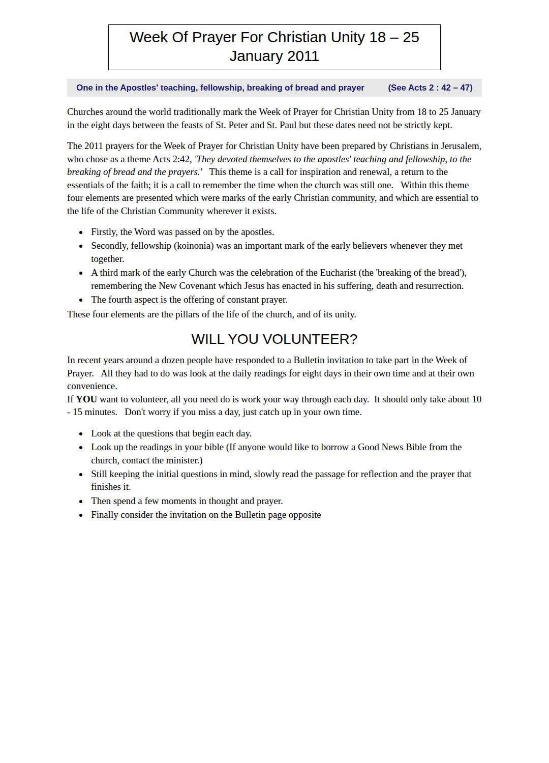Week Of Prayer For Christian Unity 18 – 25 January 2011
One in the Apostles' teaching, fellowship, breaking of bread and prayer (See Acts 2 : 42 – 47)
Churches around the world traditionally mark the Week of Prayer for Christian Unity from 18 to 25 January in the eight days between the feasts of St. Peter and St. Paul but these dates need not be strictly kept.
The 2011 prayers for the Week of Prayer for Christian Unity have been prepared by Christians in Jerusalem, who chose as a theme Acts 2:42, 'They devoted themselves to the apostles' teaching and fellowship, to the breaking of bread and the prayers.' This theme is a call for inspiration and renewal, a return to the essentials of the faith; it is a call to remember the time when the church was still one. Within this theme four elements are presented which were marks of the early Christian community, and which are essential to the life of the Christian Community wherever it exists.
Firstly, the Word was passed on by the apostles.
Secondly, fellowship (koinonia) was an important mark of the early believers whenever they met together.
A third mark of the early Church was the celebration of the Eucharist (the 'breaking of the bread'), remembering the New Covenant which Jesus has enacted in his suffering, death and resurrection.
The fourth aspect is the offering of constant prayer.
These four elements are the pillars of the life of the church, and of its unity.
WILL YOU VOLUNTEER?
In recent years around a dozen people have responded to a Bulletin invitation to take part in the Week of Prayer. All they had to do was look at the daily readings for eight days in their own time and at their own convenience.
If YOU want to volunteer, all you need do is work your way through each day. It should only take about 10 - 15 minutes. Don't worry if you miss a day, just catch up in your own time.
Look at the questions that begin each day.
Look up the readings in your bible (If anyone would like to borrow a Good News Bible from the church, contact the minister.)
Still keeping the initial questions in mind, slowly read the passage for reflection and the prayer that finishes it.
Then spend a few moments in thought and prayer.
Finally consider the invitation on the Bulletin page opposite